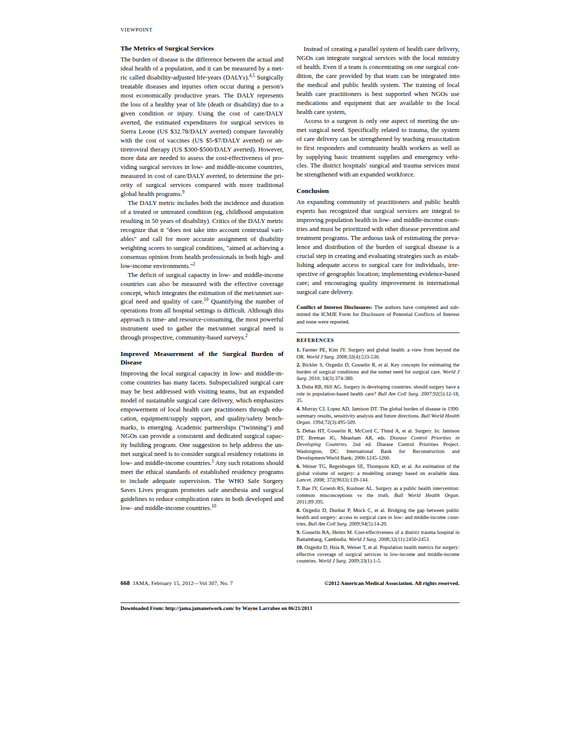Viewpoint
The Metrics of Surgical Services
The burden of disease is the difference between the actual and ideal health of a population, and it can be measured by a metric called disability-adjusted life-years (DALYs).4,5 Surgically treatable diseases and injuries often occur during a person's most economically productive years. The DALY represents the loss of a healthy year of life (death or disability) due to a given condition or injury. Using the cost of care/DALY averted, the estimated expenditures for surgical services in Sierra Leone (US $32.78/DALY averted) compare favorably with the cost of vaccines (US $5-$7/DALY averted) or antiretroviral therapy (US $300-$500/DALY averted). However, more data are needed to assess the cost-effectiveness of providing surgical services in low- and middle-income countries, measured in cost of care/DALY averted, to determine the priority of surgical services compared with more traditional global health programs.9
The DALY metric includes both the incidence and duration of a treated or untreated condition (eg, childhood amputation resulting in 50 years of disability). Critics of the DALY metric recognize that it "does not take into account contextual variables" and call for more accurate assignment of disability weighting scores to surgical conditions, "aimed at achieving a consensus opinion from health professionals in both high- and low-income environments."2
The deficit of surgical capacity in low- and middle-income countries can also be measured with the effective coverage concept, which integrates the estimation of the met/unmet surgical need and quality of care.10 Quantifying the number of operations from all hospital settings is difficult. Although this approach is time- and resource-consuming, the most powerful instrument used to gather the met/unmet surgical need is through prospective, community-based surveys.2
Improved Measurement of the Surgical Burden of Disease
Improving the local surgical capacity in low- and middle-income countries has many facets. Subspecialized surgical care may be best addressed with visiting teams, but an expanded model of sustainable surgical care delivery, which emphasizes empowerment of local health care practitioners through education, equipment/supply support, and quality/safety benchmarks, is emerging. Academic partnerships ("twinning") and NGOs can provide a consistent and dedicated surgical capacity building program. One suggestion to help address the unmet surgical need is to consider surgical residency rotations in low- and middle-income countries.1 Any such rotations should meet the ethical standards of established residency programs to include adequate supervision. The WHO Safe Surgery Saves Lives program promotes safe anesthesia and surgical guidelines to reduce complication rates in both developed and low- and middle-income countries.10
Instead of creating a parallel system of health care delivery, NGOs can integrate surgical services with the local ministry of health. Even if a team is concentrating on one surgical condition, the care provided by that team can be integrated into the medical and public health system. The training of local health care practitioners is best supported when NGOs use medications and equipment that are available to the local health care system,
Access to a surgeon is only one aspect of meeting the unmet surgical need. Specifically related to trauma, the system of care delivery can be strengthened by teaching resuscitation to first responders and community health workers as well as by supplying basic treatment supplies and emergency vehicles. The district hospitals' surgical and trauma services must be strengthened with an expanded workforce.
Conclusion
An expanding community of practitioners and public health experts has recognized that surgical services are integral to improving population health in low- and middle-income countries and must be prioritized with other disease prevention and treatment programs. The arduous task of estimating the prevalence and distribution of the burden of surgical disease is a crucial step in creating and evaluating strategies such as establishing adequate access to surgical care for individuals, irrespective of geographic location; implementing evidence-based care; and encouraging quality improvement in international surgical care delivery.
Conflict of Interest Disclosures: The authors have completed and submitted the ICMJE Form for Disclosure of Potential Conflicts of Interest and none were reported.
REFERENCES
1. Farmer PE, Kim JY. Surgery and global health: a view from beyond the OR. World J Surg. 2008;32(4):533-536.
2. Bickler S, Ozgediz D, Gosselin R, et al. Key concepts for estimating the burden of surgical conditions and the unmet need for surgical care. World J Surg. 2010; 34(3):374-380.
3. Duba RB, Hill AG. Surgery in developing countries: should surgery have a role in population-based health care? Bull Am Coll Surg. 2007;92(5):12-18, 35.
4. Murray CJ, Lopez AD, Jamison DT. The global burden of disease in 1990: summary results, sensitivity analysis and future directions. Bull World Health Organ. 1994;72(3):495-509.
5. Debas HT, Gosselin R, McCord C, Thind A, et al. Surgery. In: Jamison DT, Breman JG, Measham AR, eds. Disease Control Priorities in Developing Countries. 2nd ed. Disease Control Priorities Project. Washington, DC: International Bank for Reconstruction and Development/World Bank; 2006:1245-1260.
6. Weiser TG, Regenbogen SE, Thompson KD, et al. An estimation of the global volume of surgery: a modelling strategy based on available data. Lancet. 2008; 372(9633):139-144.
7. Bae JY, Groenb RS, Kushner AL. Surgery as a public health intervention: common misconceptions vs the truth. Bull World Health Organ. 2011;89:395.
8. Ozgediz D, Dunbar P, Mock C, et al. Bridging the gap between public health and surgery: access to surgical care in low- and middle-income countries. Bull Am Coll Surg. 2009;94(5):14-20.
9. Gosselin RA, Heitto M. Cost-effectiveness of a district trauma hospital in Battambang, Cambodia. World J Surg. 2008;32(11):2450-2453.
10. Ozgediz D, Hsia R, Weiser T, et al. Population health metrics for surgery: effective coverage of surgical services in low-income and middle-income countries. World J Surg. 2009;33(1):1-5.
668 JAMA, February 15, 2012—Vol 307, No. 7
©2012 American Medical Association. All rights reserved.
Downloaded From: http://jama.jamanetwork.com/ by Wayne Larrabee on 06/21/2013